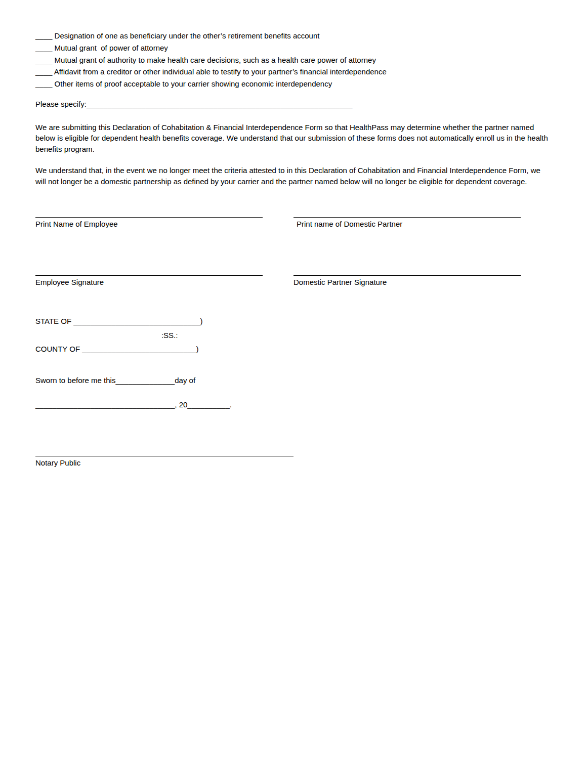Designation of one as beneficiary under the other’s retirement benefits account
Mutual grant of power of attorney
Mutual grant of authority to make health care decisions, such as a health care power of attorney
Affidavit from a creditor or other individual able to testify to your partner’s financial interdependence
Other items of proof acceptable to your carrier showing economic interdependency
Please specify:_______________________________________________________________
We are submitting this Declaration of Cohabitation & Financial Interdependence Form so that HealthPass may determine whether the partner named below is eligible for dependent health benefits coverage. We understand that our submission of these forms does not automatically enroll us in the health benefits program.
We understand that, in the event we no longer meet the criteria attested to in this Declaration of Cohabitation and Financial Interdependence Form, we will not longer be a domestic partnership as defined by your carrier and the partner named below will no longer be eligible for dependent coverage.
| Print Name of Employee | Print name of Domestic Partner |
| Employee Signature | Domestic Partner Signature |
STATE OF ______________________________)
:SS.:
COUNTY OF ___________________________)
Sworn to before me this______________day of
_________________________________, 20__________.
Notary Public